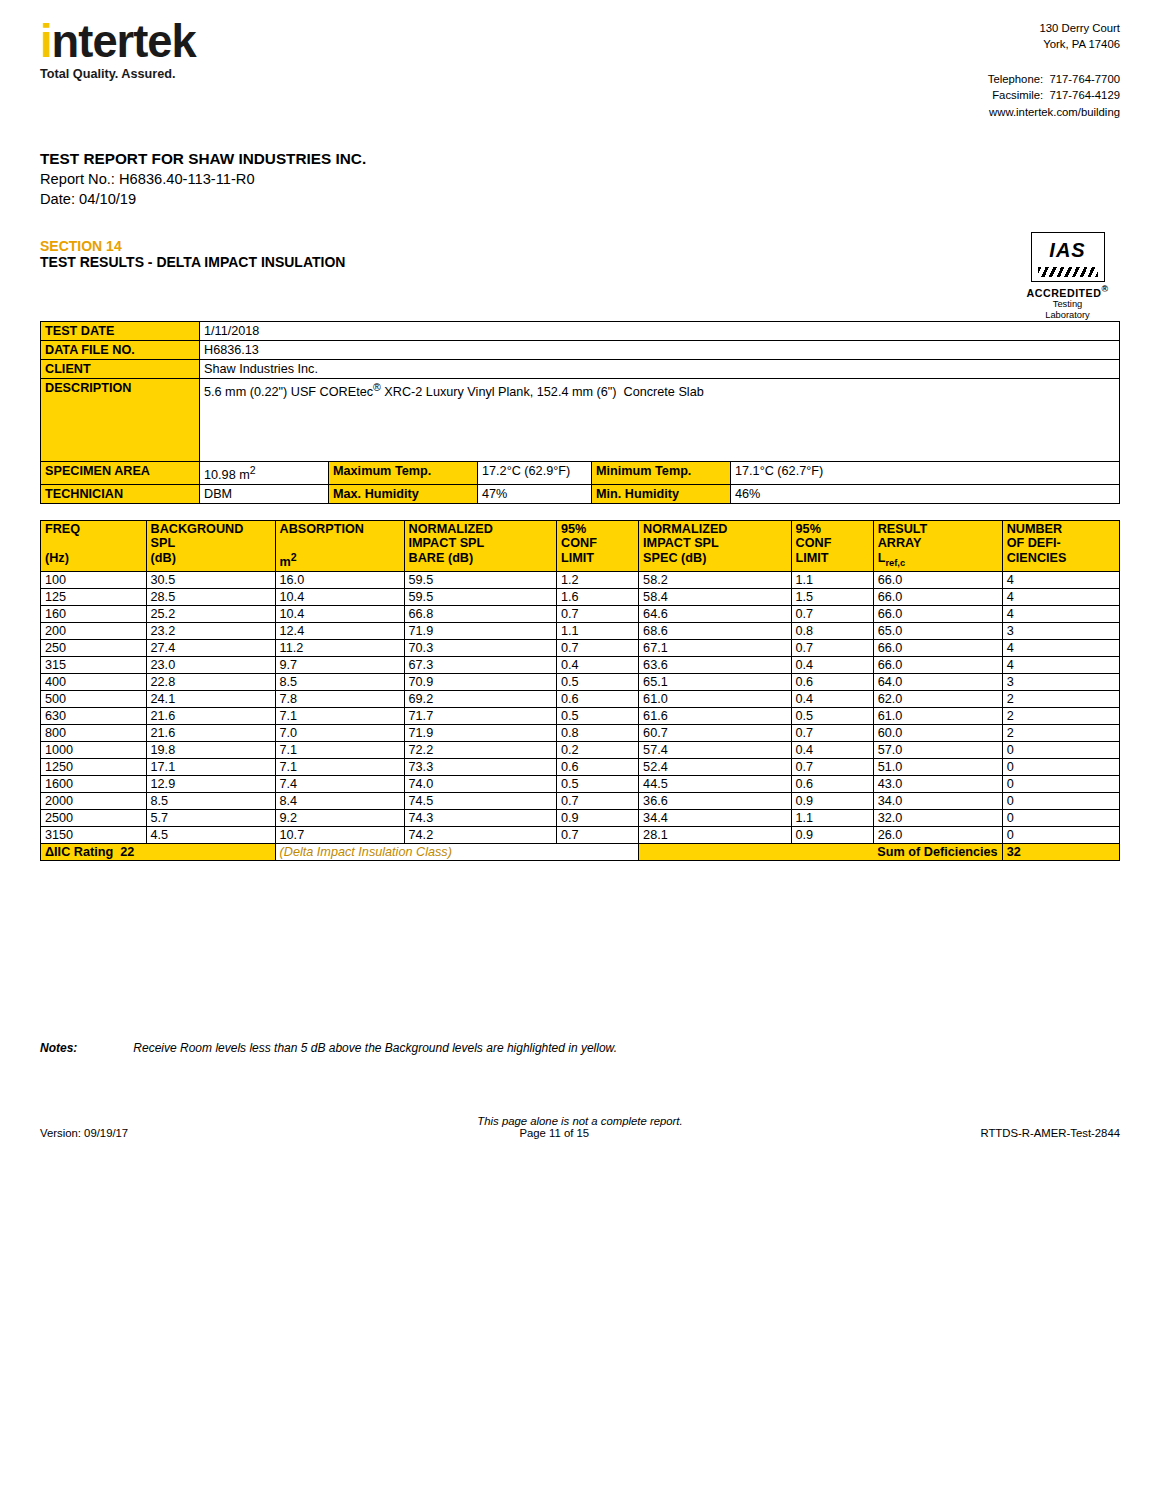intertek
Total Quality. Assured.
130 Derry Court
York, PA 17406
Telephone: 717-764-7700
Facsimile: 717-764-4129
www.intertek.com/building
TEST REPORT FOR SHAW INDUSTRIES INC.
Report No.: H6836.40-113-11-R0
Date: 04/10/19
SECTION 14
TEST RESULTS - DELTA IMPACT INSULATION
IAS
ACCREDITED®
Testing
Laboratory
| TEST DATE | 1/11/2018 |
| DATA FILE NO. | H6836.13 |
| CLIENT | Shaw Industries Inc. |
| DESCRIPTION | 5.6 mm (0.22") USF COREtec ® XRC-2 Luxury Vinyl Plank, 152.4 mm (6") Concrete Slab |
| SPECIMEN AREA | 10.98 m 2 | Maximum Temp. | 17.2°C (62.9°F) | Minimum Temp. | 17.1°C (62.7°F) |
| TECHNICIAN | DBM | Max. Humidity | 47% | Min. Humidity | 46% |
| FREQ (Hz) | BACKGROUND SPL (dB) | ABSORPTION m 2 | NORMALIZED IMPACT SPL BARE (dB) | 95% CONF LIMIT | NORMALIZED IMPACT SPL SPEC (dB) | 95% CONF LIMIT | RESULT ARRAY L ref,c | NUMBER OF DEFI- CIENCIES |
| --- | --- | --- | --- | --- | --- | --- | --- | --- |
| 100 | 30.5 | 16.0 | 59.5 | 1.2 | 58.2 | 1.1 | 66.0 | 4 |
| 125 | 28.5 | 10.4 | 59.5 | 1.6 | 58.4 | 1.5 | 66.0 | 4 |
| 160 | 25.2 | 10.4 | 66.8 | 0.7 | 64.6 | 0.7 | 66.0 | 4 |
| 200 | 23.2 | 12.4 | 71.9 | 1.1 | 68.6 | 0.8 | 65.0 | 3 |
| 250 | 27.4 | 11.2 | 70.3 | 0.7 | 67.1 | 0.7 | 66.0 | 4 |
| 315 | 23.0 | 9.7 | 67.3 | 0.4 | 63.6 | 0.4 | 66.0 | 4 |
| 400 | 22.8 | 8.5 | 70.9 | 0.5 | 65.1 | 0.6 | 64.0 | 3 |
| 500 | 24.1 | 7.8 | 69.2 | 0.6 | 61.0 | 0.4 | 62.0 | 2 |
| 630 | 21.6 | 7.1 | 71.7 | 0.5 | 61.6 | 0.5 | 61.0 | 2 |
| 800 | 21.6 | 7.0 | 71.9 | 0.8 | 60.7 | 0.7 | 60.0 | 2 |
| 1000 | 19.8 | 7.1 | 72.2 | 0.2 | 57.4 | 0.4 | 57.0 | 0 |
| 1250 | 17.1 | 7.1 | 73.3 | 0.6 | 52.4 | 0.7 | 51.0 | 0 |
| 1600 | 12.9 | 7.4 | 74.0 | 0.5 | 44.5 | 0.6 | 43.0 | 0 |
| 2000 | 8.5 | 8.4 | 74.5 | 0.7 | 36.6 | 0.9 | 34.0 | 0 |
| 2500 | 5.7 | 9.2 | 74.3 | 0.9 | 34.4 | 1.1 | 32.0 | 0 |
| 3150 | 4.5 | 10.7 | 74.2 | 0.7 | 28.1 | 0.9 | 26.0 | 0 |
| ΔIIC Rating 22 | (Delta Impact Insulation Class) | Sum of Deficiencies | 32 |
Notes: Receive Room levels less than 5 dB above the Background levels are highlighted in yellow.
This page alone is not a complete report.
Version: 09/19/17
Page 11 of 15
RTTDS-R-AMER-Test-2844